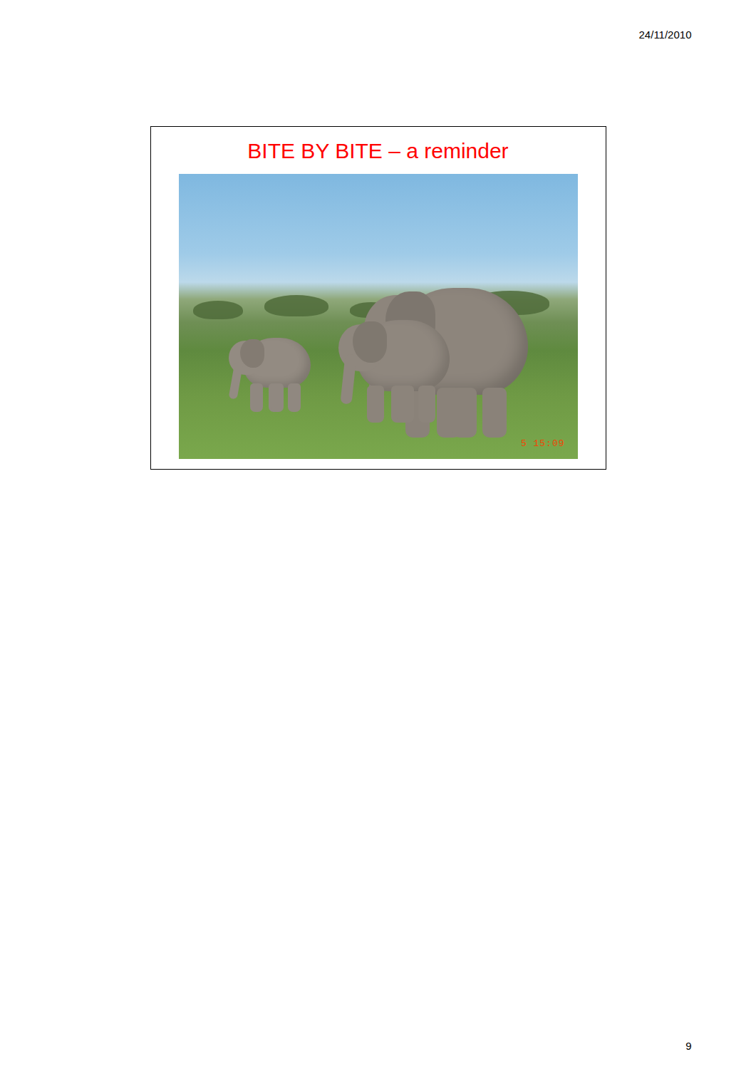24/11/2010
BITE BY BITE – a reminder
5 15:09
9